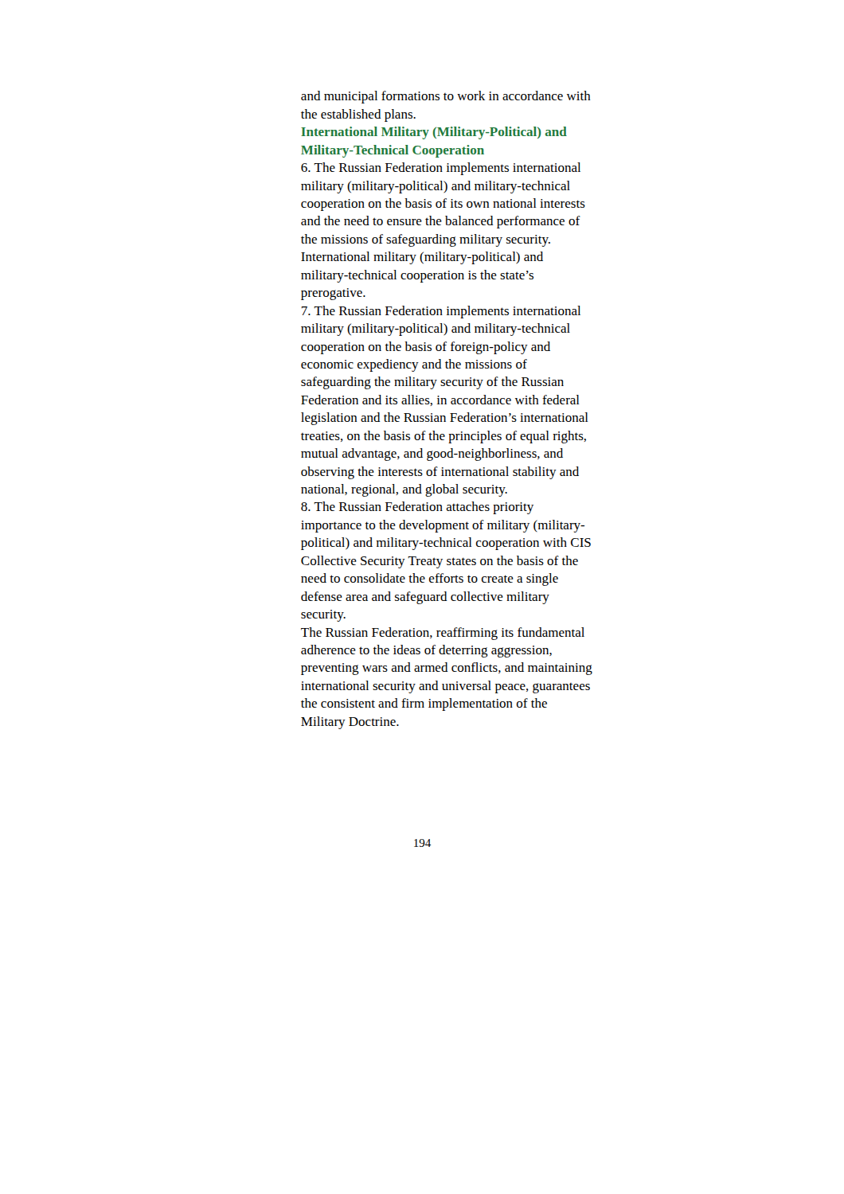and municipal formations to work in accordance with the established plans.
International Military (Military-Political) and Military-Technical Cooperation
6. The Russian Federation implements international military (military-political) and military-technical cooperation on the basis of its own national interests and the need to ensure the balanced performance of the missions of safeguarding military security.
International military (military-political) and military-technical cooperation is the state’s prerogative.
7. The Russian Federation implements international military (military-political) and military-technical cooperation on the basis of foreign-policy and economic expediency and the missions of safeguarding the military security of the Russian Federation and its allies, in accordance with federal legislation and the Russian Federation’s international treaties, on the basis of the principles of equal rights, mutual advantage, and good-neighborliness, and observing the interests of international stability and national, regional, and global security.
8. The Russian Federation attaches priority importance to the development of military (military-political) and military-technical cooperation with CIS Collective Security Treaty states on the basis of the need to consolidate the efforts to create a single defense area and safeguard collective military security.
The Russian Federation, reaffirming its fundamental adherence to the ideas of deterring aggression, preventing wars and armed conflicts, and maintaining international security and universal peace, guarantees the consistent and firm implementation of the Military Doctrine.
194